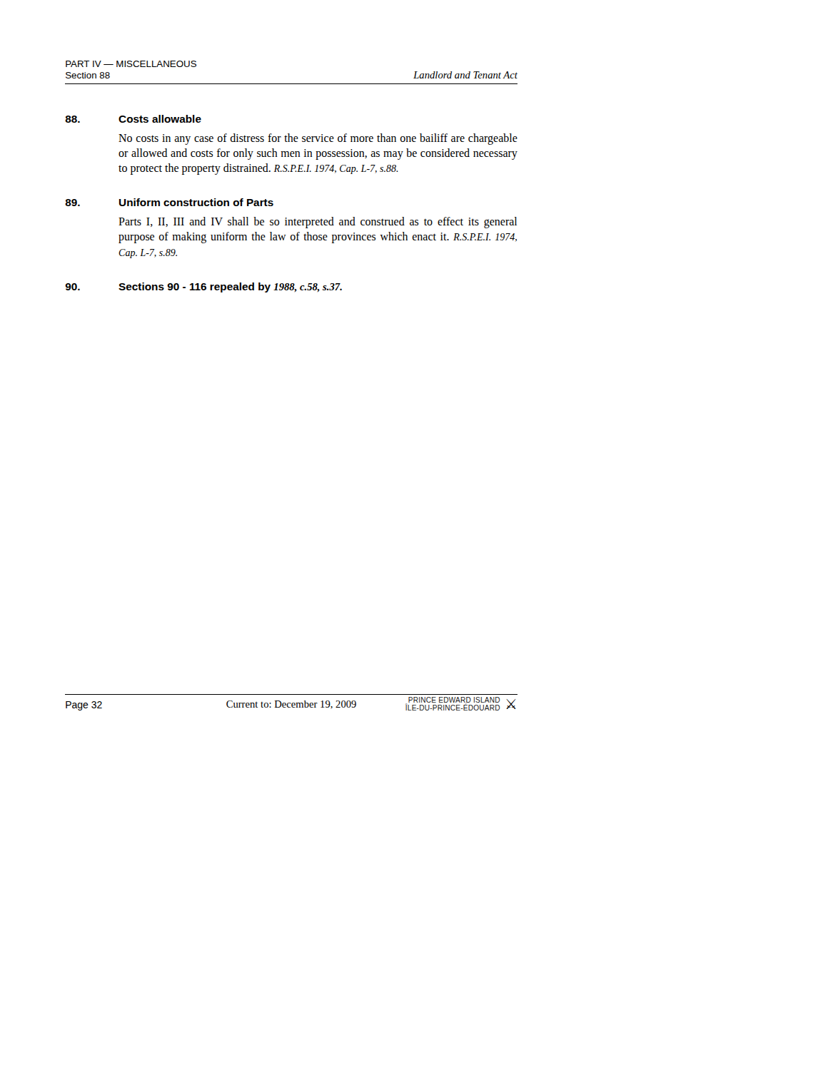PART IV — MISCELLANEOUS
Section 88
Landlord and Tenant Act
88. Costs allowable
No costs in any case of distress for the service of more than one bailiff are chargeable or allowed and costs for only such men in possession, as may be considered necessary to protect the property distrained. R.S.P.E.I. 1974, Cap. L-7, s.88.
89. Uniform construction of Parts
Parts I, II, III and IV shall be so interpreted and construed as to effect its general purpose of making uniform the law of those provinces which enact it. R.S.P.E.I. 1974, Cap. L-7, s.89.
90. Sections 90 - 116 repealed by 1988, c.58, s.37.
Page 32
Current to: December 19, 2009
PRINCE EDWARD ISLAND
ÎLE-DU-PRINCE-ÉDOUARD
⚔